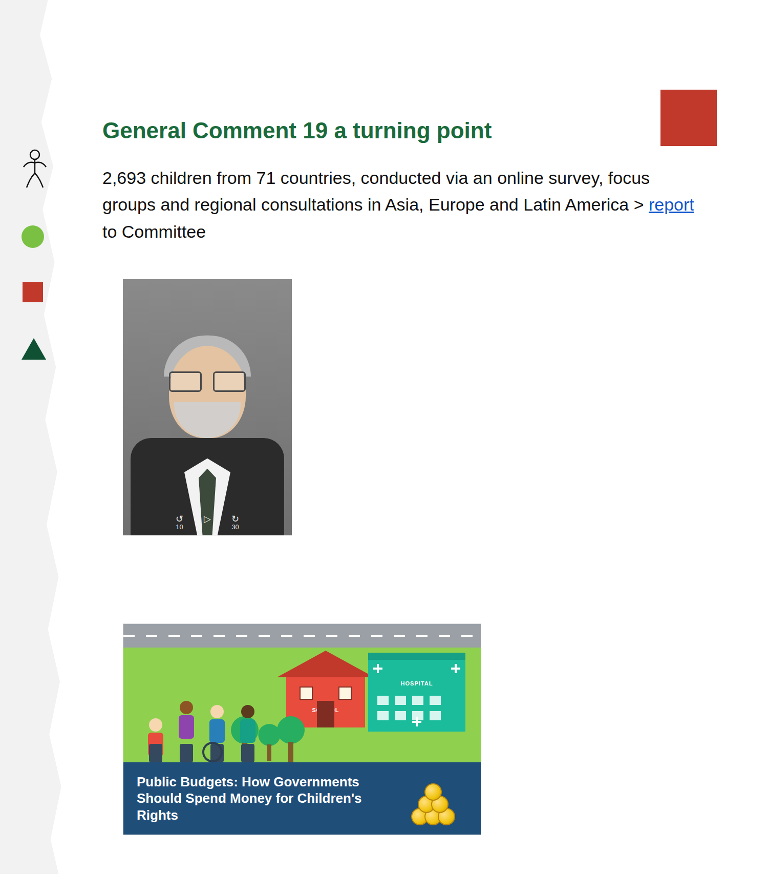General Comment 19 a turning point
2,693 children from 71 countries, conducted via an online survey, focus groups and regional consultations in Asia, Europe and Latin America > report to Committee
↺10 ▷ ↻30
SCHOOL
HOSPITAL
Public Budgets: How Governments Should Spend Money for Children's Rights